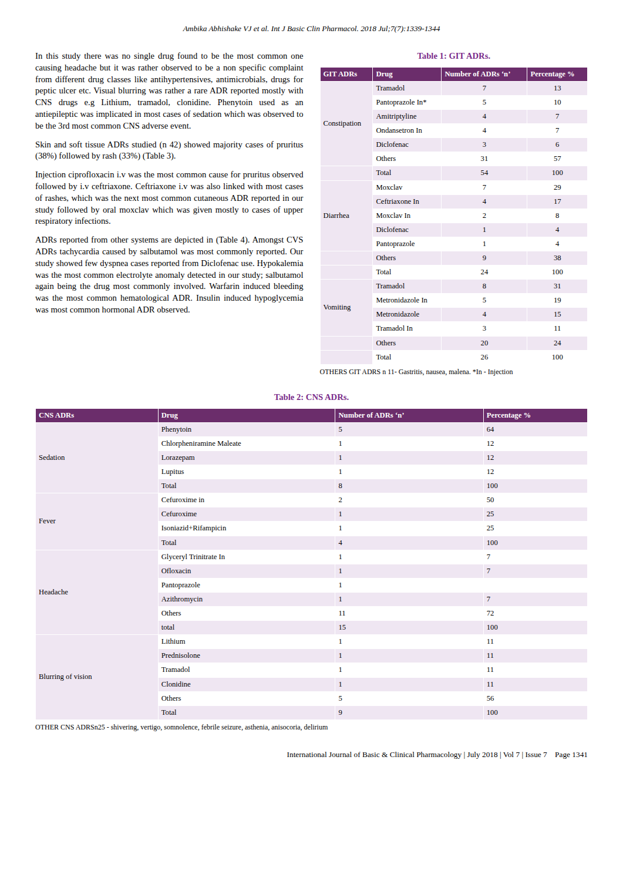Ambika Abhishake VJ et al. Int J Basic Clin Pharmacol. 2018 Jul;7(7):1339-1344
In this study there was no single drug found to be the most common one causing headache but it was rather observed to be a non specific complaint from different drug classes like antihypertensives, antimicrobials, drugs for peptic ulcer etc. Visual blurring was rather a rare ADR reported mostly with CNS drugs e.g Lithium, tramadol, clonidine. Phenytoin used as an antiepileptic was implicated in most cases of sedation which was observed to be the 3rd most common CNS adverse event.
Skin and soft tissue ADRs studied (n 42) showed majority cases of pruritus (38%) followed by rash (33%) (Table 3).
Injection ciprofloxacin i.v was the most common cause for pruritus observed followed by i.v ceftriaxone. Ceftriaxone i.v was also linked with most cases of rashes, which was the next most common cutaneous ADR reported in our study followed by oral moxclav which was given mostly to cases of upper respiratory infections.
ADRs reported from other systems are depicted in (Table 4). Amongst CVS ADRs tachycardia caused by salbutamol was most commonly reported. Our study showed few dyspnea cases reported from Diclofenac use. Hypokalemia was the most common electrolyte anomaly detected in our study; salbutamol again being the drug most commonly involved. Warfarin induced bleeding was the most common hematological ADR. Insulin induced hypoglycemia was most common hormonal ADR observed.
Table 1: GIT ADRs.
| GIT ADRs | Drug | Number of ADRs ‘n’ | Percentage % |
| --- | --- | --- | --- |
| Constipation | Tramadol | 7 | 13 |
| Pantoprazole In* | 5 | 10 |
| Amitriptyline | 4 | 7 |
| Ondansetron In | 4 | 7 |
| Diclofenac | 3 | 6 |
| Others | 31 | 57 |
| | Total | 54 | 100 |
| Diarrhea | Moxclav | 7 | 29 |
| Ceftriaxone In | 4 | 17 |
| Moxclav In | 2 | 8 |
| Diclofenac | 1 | 4 |
| Pantoprazole | 1 | 4 |
| | Others | 9 | 38 |
| | Total | 24 | 100 |
| Vomiting | Tramadol | 8 | 31 |
| Metronidazole In | 5 | 19 |
| Metronidazole | 4 | 15 |
| Tramadol In | 3 | 11 |
| | Others | 20 | 24 |
| | Total | 26 | 100 |
OTHERS GIT ADRS n 11- Gastritis, nausea, malena. *In - Injection
Table 2: CNS ADRs.
| CNS ADRs | Drug | Number of ADRs ‘n’ | Percentage % |
| --- | --- | --- | --- |
| Sedation | Phenytoin | 5 | 64 |
| Chlorpheniramine Maleate | 1 | 12 |
| Lorazepam | 1 | 12 |
| Lupitus | 1 | 12 |
| Total | 8 | 100 |
| Fever | Cefuroxime in | 2 | 50 |
| Cefuroxime | 1 | 25 |
| Isoniazid+Rifampicin | 1 | 25 |
| Total | 4 | 100 |
| Headache | Glyceryl Trinitrate In | 1 | 7 |
| Ofloxacin | 1 | 7 |
| Pantoprazole | 1 | |
| Azithromycin | 1 | 7 |
| Others | 11 | 72 |
| total | 15 | 100 |
| Blurring of vision | Lithium | 1 | 11 |
| Prednisolone | 1 | 11 |
| Tramadol | 1 | 11 |
| Clonidine | 1 | 11 |
| Others | 5 | 56 |
| Total | 9 | 100 |
OTHER CNS ADRSn25 - shivering, vertigo, somnolence, febrile seizure, asthenia, anisocoria, delirium
International Journal of Basic & Clinical Pharmacology | July 2018 | Vol 7 | Issue 7 Page 1341